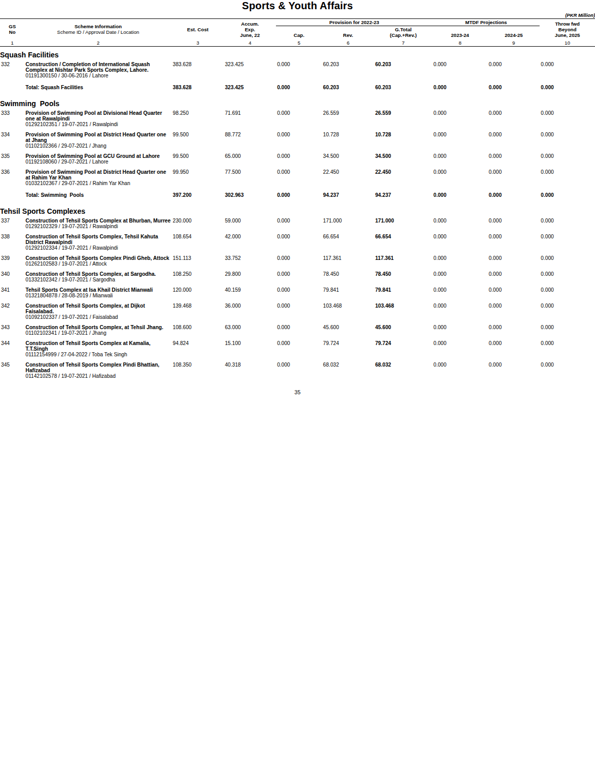Sports & Youth Affairs
(PKR Million)
| GS No | Scheme Information Scheme ID / Approval Date / Location | Est. Cost | Accum. Exp. June, 22 | Provision for 2022-23 | MTDF Projections | Throw fwd Beyond June, 2025 |
| --- | --- | --- | --- | --- | --- | --- |
| Cap. | Rev. | G.Total (Cap.+Rev.) | 2023-24 | 2024-25 |
| 1 | 2 | 3 | 4 | 5 | 6 | 7 | 8 | 9 | 10 |
| Squash Facilities |
| 332 | Construction / Completion of International Squash Complex at Nishtar Park Sports Complex, Lahore. 01191300150 / 30-06-2016 / Lahore | 383.628 | 323.425 | 0.000 | 60.203 | 60.203 | 0.000 | 0.000 | 0.000 |
| | Total: Squash Facilities | 383.628 | 323.425 | 0.000 | 60.203 | 60.203 | 0.000 | 0.000 | 0.000 |
| Swimming Pools |
| 333 | Provision of Swimming Pool at Divisional Head Quarter one at Rawalpindi 01292102351 / 19-07-2021 / Rawalpindi | 98.250 | 71.691 | 0.000 | 26.559 | 26.559 | 0.000 | 0.000 | 0.000 |
| 334 | Provision of Swimming Pool at District Head Quarter one at Jhang 01102102366 / 29-07-2021 / Jhang | 99.500 | 88.772 | 0.000 | 10.728 | 10.728 | 0.000 | 0.000 | 0.000 |
| 335 | Provision of Swimming Pool at GCU Ground at Lahore 01192108060 / 29-07-2021 / Lahore | 99.500 | 65.000 | 0.000 | 34.500 | 34.500 | 0.000 | 0.000 | 0.000 |
| 336 | Provision of Swimming Pool at District Head Quarter one at Rahim Yar Khan 01032102367 / 29-07-2021 / Rahim Yar Khan | 99.950 | 77.500 | 0.000 | 22.450 | 22.450 | 0.000 | 0.000 | 0.000 |
| | Total: Swimming Pools | 397.200 | 302.963 | 0.000 | 94.237 | 94.237 | 0.000 | 0.000 | 0.000 |
| Tehsil Sports Complexes |
| 337 | Construction of Tehsil Sports Complex at Bhurban, Murree 01292102329 / 19-07-2021 / Rawalpindi | 230.000 | 59.000 | 0.000 | 171.000 | 171.000 | 0.000 | 0.000 | 0.000 |
| 338 | Construction of Tehsil Sports Complex, Tehsil Kahuta District Rawalpindi 01292102334 / 19-07-2021 / Rawalpindi | 108.654 | 42.000 | 0.000 | 66.654 | 66.654 | 0.000 | 0.000 | 0.000 |
| 339 | Construction of Tehsil Sports Complex Pindi Gheb, Attock 01262102583 / 19-07-2021 / Attock | 151.113 | 33.752 | 0.000 | 117.361 | 117.361 | 0.000 | 0.000 | 0.000 |
| 340 | Construction of Tehsil Sports Complex, at Sargodha. 01332102342 / 19-07-2021 / Sargodha | 108.250 | 29.800 | 0.000 | 78.450 | 78.450 | 0.000 | 0.000 | 0.000 |
| 341 | Tehsil Sports Complex at Isa Khail District Mianwali 01321804878 / 28-08-2019 / Mianwali | 120.000 | 40.159 | 0.000 | 79.841 | 79.841 | 0.000 | 0.000 | 0.000 |
| 342 | Construction of Tehsil Sports Complex, at Dijkot Faisalabad. 01092102337 / 19-07-2021 / Faisalabad | 139.468 | 36.000 | 0.000 | 103.468 | 103.468 | 0.000 | 0.000 | 0.000 |
| 343 | Construction of Tehsil Sports Complex, at Tehsil Jhang. 01102102341 / 19-07-2021 / Jhang | 108.600 | 63.000 | 0.000 | 45.600 | 45.600 | 0.000 | 0.000 | 0.000 |
| 344 | Construction of Tehsil Sports Complex at Kamalia, T.T.Singh 01112154999 / 27-04-2022 / Toba Tek Singh | 94.824 | 15.100 | 0.000 | 79.724 | 79.724 | 0.000 | 0.000 | 0.000 |
| 345 | Construction of Tehsil Sports Complex Pindi Bhattian, Hafizabad 01142102578 / 19-07-2021 / Hafizabad | 108.350 | 40.318 | 0.000 | 68.032 | 68.032 | 0.000 | 0.000 | 0.000 |
35